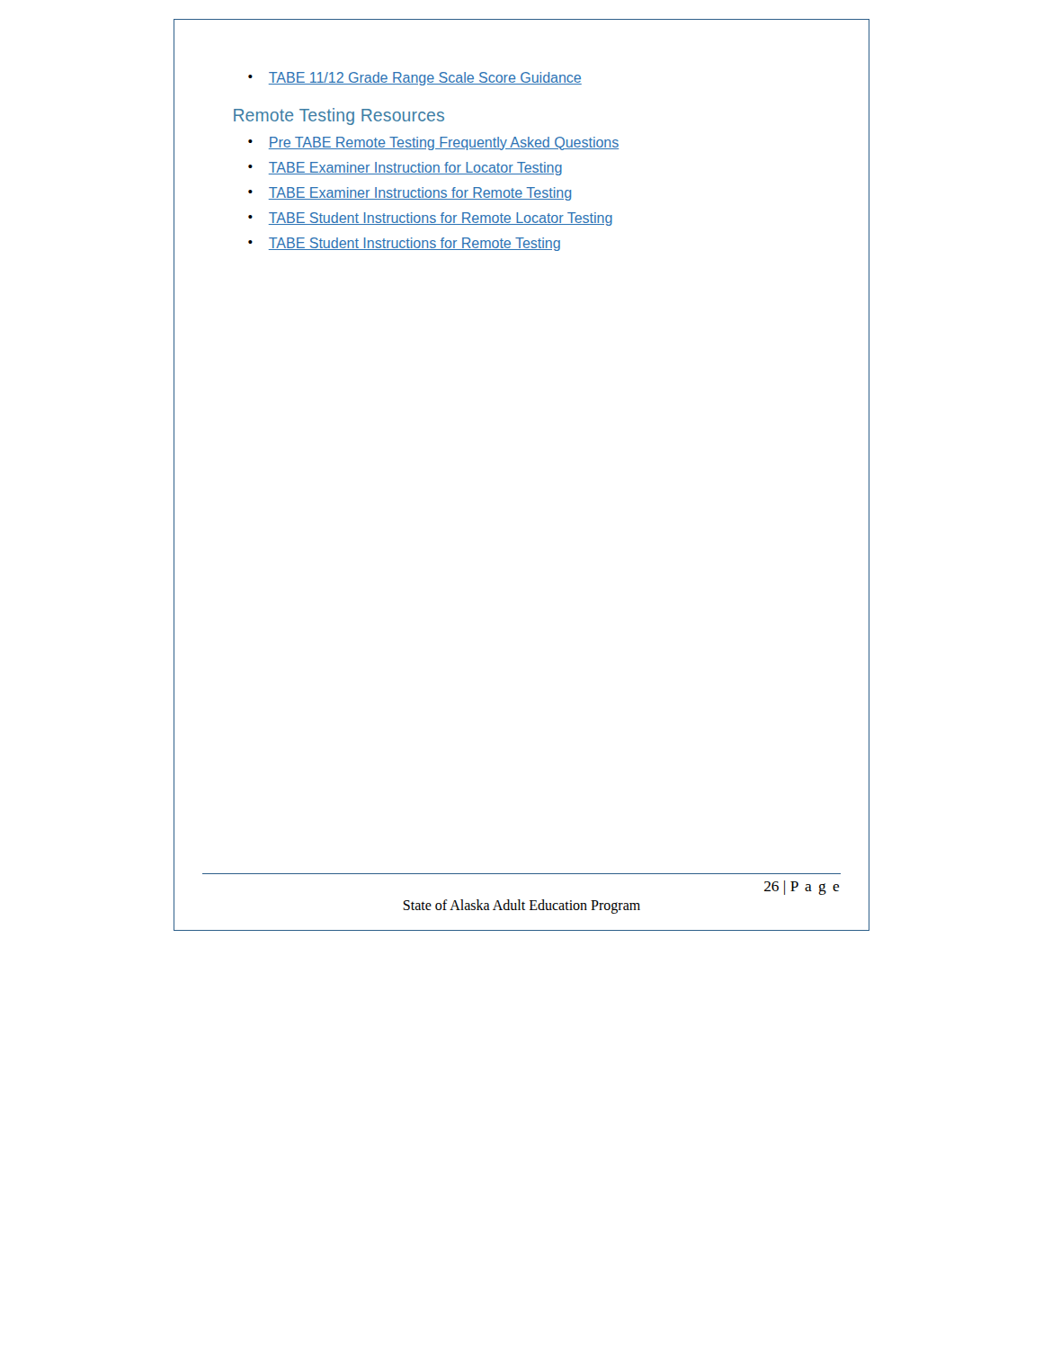TABE 11/12 Grade Range Scale Score Guidance
Remote Testing Resources
Pre TABE Remote Testing Frequently Asked Questions
TABE Examiner Instruction for Locator Testing
TABE Examiner Instructions for Remote Testing
TABE Student Instructions for Remote Locator Testing
TABE Student Instructions for Remote Testing
26 | P a g e
State of Alaska Adult Education Program